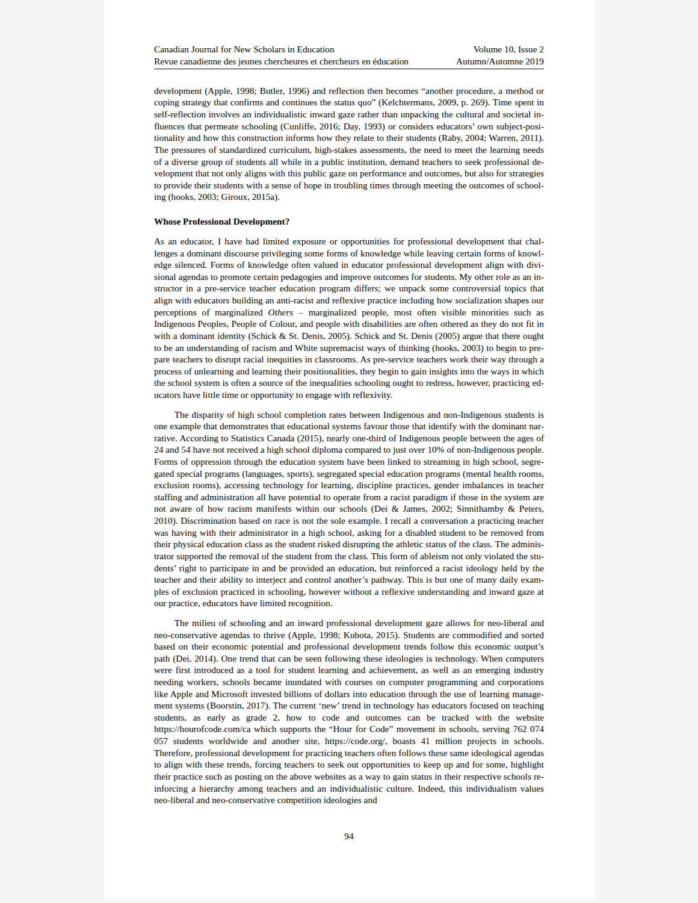Canadian Journal for New Scholars in Education Volume 10, Issue 2
Revue canadienne des jeunes chercheures et chercheurs en éducation Autumn/Automne 2019
development (Apple, 1998; Butler, 1996) and reflection then becomes “another procedure, a method or coping strategy that confirms and continues the status quo” (Kelchtermans, 2009, p. 269). Time spent in self-reflection involves an individualistic inward gaze rather than unpacking the cultural and societal influences that permeate schooling (Cunliffe, 2016; Day, 1993) or considers educators’ own subject-positionality and how this construction informs how they relate to their students (Raby, 2004; Warren, 2011). The pressures of standardized curriculum, high-stakes assessments, the need to meet the learning needs of a diverse group of students all while in a public institution, demand teachers to seek professional development that not only aligns with this public gaze on performance and outcomes, but also for strategies to provide their students with a sense of hope in troubling times through meeting the outcomes of schooling (hooks, 2003; Giroux, 2015a).
Whose Professional Development?
As an educator, I have had limited exposure or opportunities for professional development that challenges a dominant discourse privileging some forms of knowledge while leaving certain forms of knowledge silenced. Forms of knowledge often valued in educator professional development align with divisional agendas to promote certain pedagogies and improve outcomes for students. My other role as an instructor in a pre-service teacher education program differs; we unpack some controversial topics that align with educators building an anti-racist and reflexive practice including how socialization shapes our perceptions of marginalized Others – marginalized people, most often visible minorities such as Indigenous Peoples, People of Colour, and people with disabilities are often othered as they do not fit in with a dominant identity (Schick & St. Denis, 2005). Schick and St. Denis (2005) argue that there ought to be an understanding of racism and White supremacist ways of thinking (hooks, 2003) to begin to prepare teachers to disrupt racial inequities in classrooms. As pre-service teachers work their way through a process of unlearning and learning their positionalities, they begin to gain insights into the ways in which the school system is often a source of the inequalities schooling ought to redress, however, practicing educators have little time or opportunity to engage with reflexivity.
The disparity of high school completion rates between Indigenous and non-Indigenous students is one example that demonstrates that educational systems favour those that identify with the dominant narrative. According to Statistics Canada (2015), nearly one-third of Indigenous people between the ages of 24 and 54 have not received a high school diploma compared to just over 10% of non-Indigenous people. Forms of oppression through the education system have been linked to streaming in high school, segregated special programs (languages, sports), segregated special education programs (mental health rooms, exclusion rooms), accessing technology for learning, discipline practices, gender imbalances in teacher staffing and administration all have potential to operate from a racist paradigm if those in the system are not aware of how racism manifests within our schools (Dei & James, 2002; Sinnithamby & Peters, 2010). Discrimination based on race is not the sole example. I recall a conversation a practicing teacher was having with their administrator in a high school, asking for a disabled student to be removed from their physical education class as the student risked disrupting the athletic status of the class. The administrator supported the removal of the student from the class. This form of ableism not only violated the students’ right to participate in and be provided an education, but reinforced a racist ideology held by the teacher and their ability to interject and control another’s pathway. This is but one of many daily examples of exclusion practiced in schooling, however without a reflexive understanding and inward gaze at our practice, educators have limited recognition.
The milieu of schooling and an inward professional development gaze allows for neo-liberal and neo-conservative agendas to thrive (Apple, 1998; Kubota, 2015). Students are commodified and sorted based on their economic potential and professional development trends follow this economic output’s path (Dei, 2014). One trend that can be seen following these ideologies is technology. When computers were first introduced as a tool for student learning and achievement, as well as an emerging industry needing workers, schools became inundated with courses on computer programming and corporations like Apple and Microsoft invested billions of dollars into education through the use of learning management systems (Boorstin, 2017). The current ‘new’ trend in technology has educators focused on teaching students, as early as grade 2, how to code and outcomes can be tracked with the website https://hourofcode.com/ca which supports the “Hour for Code” movement in schools, serving 762 074 057 students worldwide and another site, https://code.org/, boasts 41 million projects in schools. Therefore, professional development for practicing teachers often follows these same ideological agendas to align with these trends, forcing teachers to seek out opportunities to keep up and for some, highlight their practice such as posting on the above websites as a way to gain status in their respective schools reinforcing a hierarchy among teachers and an individualistic culture. Indeed, this individualism values neo-liberal and neo-conservative competition ideologies and
94